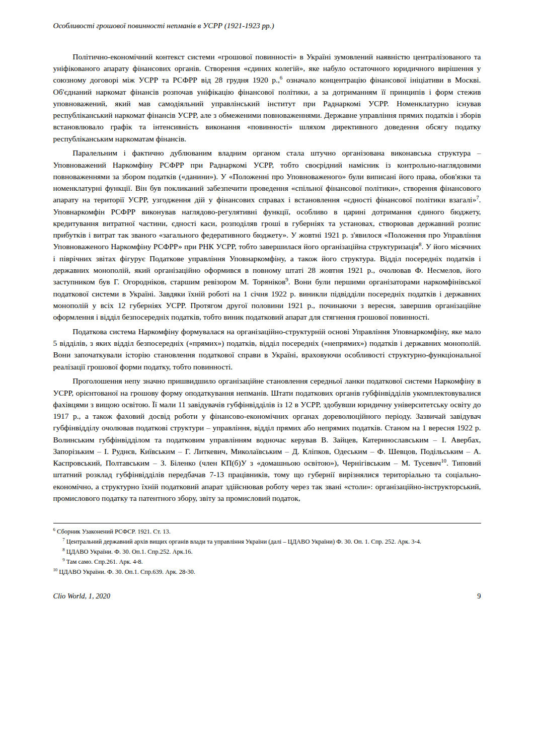Особливості грошової повинності непманів в УСРР (1921-1923 рр.)
Політично-економічний контекст системи «грошової повинності» в Україні зумовлений наявністю централізованого та уніфікованого апарату фінансових органів. Створення «єдиних колегій», яке набуло остаточного юридичного вирішення у союзному договорі між УСРР та РСФРР від 28 грудня 1920 р.,6 означало концентрацію фінансової ініціативи в Москві. Об'єднаний наркомат фінансів розпочав уніфікацію фінансової політики, а за дотриманням її принципів і форм стежив уповноважений, який мав самодіяльний управлінський інститут при Раднаркомі УСРР. Номенклатурно існував республіканський наркомат фінансів УСРР, але з обмеженими повноваженнями. Державне управління прямих податків і зборів встановлювало графік та інтенсивність виконання «повинності» шляхом директивного доведення обсягу податку республіканським наркоматам фінансів.
Паралельним і фактично дублюваним владним органом стала штучно організована виконавська структура – Уповноважений Наркомфіну РСФРР при Раднаркомі УСРР, тобто своєрідний намісник із контрольно-наглядовими повноваженнями за збором податків («данини»). У «Положенні про Уповноваженого» були виписані його права, обов'язки та номенклатурні функції. Він був покликаний забезпечити проведення «спільної фінансової політики», створення фінансового апарату на території УСРР, узгодження дій у фінансових справах і встановлення «єдності фінансової політики взагалі»7. Уповнаркомфін РСФРР виконував наглядово-регулятивні функції, особливо в царині дотримання єдиного бюджету, кредитування витратної частини, єдності каси, розподіляв гроші в губерніях та установах, створював державний розпис прибутків і витрат так званого «загального федеративного бюджету». У жовтні 1921 р. з'явилося «Положення про Управління Уповноваженого Наркомфіну РСФРР» при РНК УСРР, тобто завершилася його організаційна структуризація8. У його місячних і піврічних звітах фігурує Податкове управління Уповнаркомфіну, а також його структура. Відділ посередніх податків і державних монополій, який організаційно оформився в повному штаті 28 жовтня 1921 р., очолював Ф. Несмелов, його заступником був Г. Огородніков, старшим ревізором М. Торяніков9. Вони були першими організаторами наркомфінівської податкової системи в Україні. Завдяки їхній роботі на 1 січня 1922 р. виникли підвідділи посередніх податків і державних монополій у всіх 12 губерніях УСРР. Протягом другої половини 1921 р., починаючи з вересня, завершив організаційне оформлення і відділ безпосередніх податків, тобто виник податковий апарат для стягнення грошової повинності.
Податкова система Наркомфіну формувалася на організаційно-структурній основі Управління Уповнаркомфіну, яке мало 5 відділів, з яких відділ безпосередніх («прямих») податків, відділ посередніх («непрямих») податків і державних монополій. Вони започаткували історію становлення податкової справи в Україні, враховуючи особливості структурно-функціональної реалізації грошової форми податку, тобто повинності.
Проголошення непу значно пришвидшило організаційне становлення середньої ланки податкової системи Наркомфіну в УСРР, орієнтованої на грошову форму оподаткування непманів. Штати податкових органів губфінвідділів укомплектовувалися фахівцями з вищою освітою. Її мали 11 завідувачів губфінвідділів із 12 в УСРР, здобувши юридичну університетську освіту до 1917 р., а також фаховий досвід роботи у фінансово-економічних органах дореволюційного періоду. Зазвичай завідувач губфінвідділу очолював податкові структури – управління, відділ прямих або непрямих податків. Станом на 1 вересня 1922 р. Волинським губфінвідділом та податковим управлінням водночас керував В. Зайцев, Катеринославським – І. Авербах, Запорізьким – І. Руднєв, Київським – Г. Литкевич, Миколаївським – Д. Кліпков, Одеським – Ф. Шевцов, Подільським – А. Каспровський, Полтавським – З. Біленко (член КП(б)У з «домашньою освітою»), Чернігівським – М. Тусевич10. Типовий штатний розклад губфінвідділів передбачав 7-13 працівників, тому що губернії вирізнялися територіально та соціально-економічно, а структурно їхній податковий апарат здійснював роботу через так звані «столи»: організаційно-інструкторський, промислового податку та патентного збору, звіту за промисловий податок,
6 Сборник Узаконений РСФСР. 1921. Ст. 13.
7 Центральний державний архів вищих органів влади та управління України (далі – ЦДАВО України) Ф. 30. Оп. 1. Спр. 252. Арк. 3-4.
8 ЦДАВО України. Ф. 30. Оп.1. Спр.252. Арк.16.
9 Там само. Спр.261. Арк. 4-8.
10 ЦДАВО України. Ф. 30. Оп.1. Спр.639. Арк. 28-30.
Clio World, 1, 2020 9